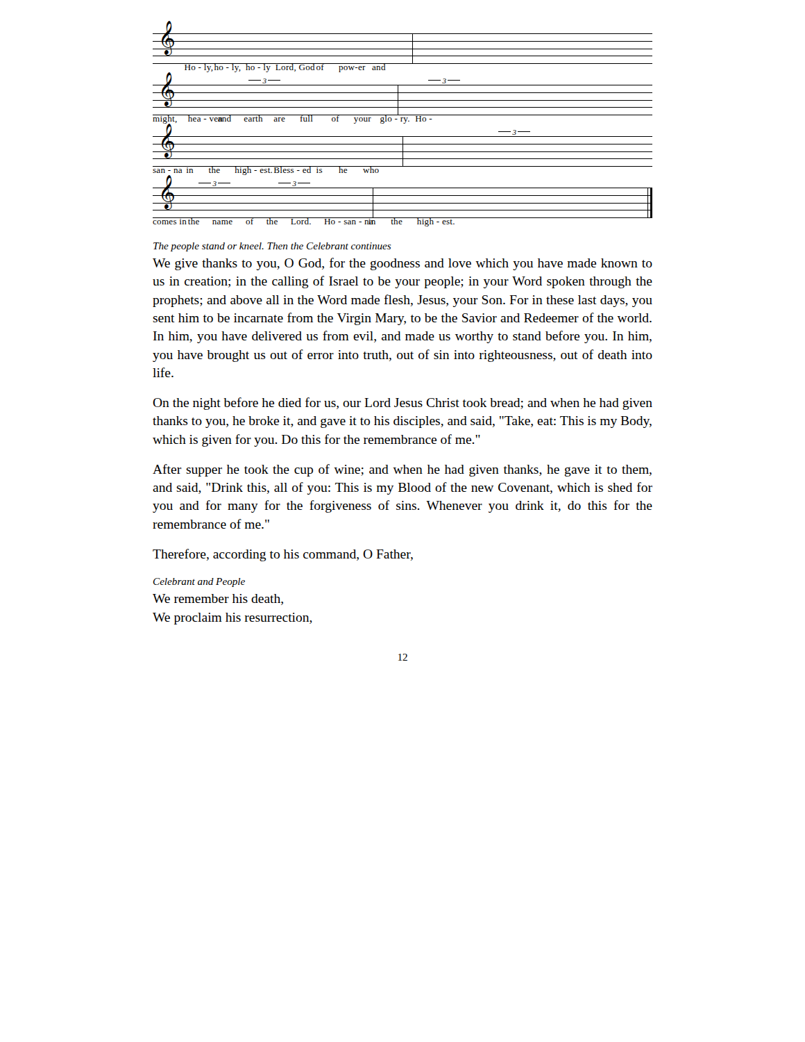𝄞
Ho - ly, ho - ly, ho - ly Lord, God of pow-er and
𝄞 3 3
might, hea - ven and earth are full of your glo - ry. Ho -
𝄞 3
san - na in the high - est. Bless - ed is he who
𝄞 3 3
comes in the name of the Lord. Ho - san - na in the high - est.
The people stand or kneel. Then the Celebrant continues
We give thanks to you, O God, for the goodness and love which you have made known to us in creation; in the calling of Israel to be your people; in your Word spoken through the prophets; and above all in the Word made flesh, Jesus, your Son. For in these last days, you sent him to be incarnate from the Virgin Mary, to be the Savior and Redeemer of the world. In him, you have delivered us from evil, and made us worthy to stand before you. In him, you have brought us out of error into truth, out of sin into righteousness, out of death into life.
On the night before he died for us, our Lord Jesus Christ took bread; and when he had given thanks to you, he broke it, and gave it to his disciples, and said, "Take, eat: This is my Body, which is given for you. Do this for the remembrance of me."
After supper he took the cup of wine; and when he had given thanks, he gave it to them, and said, "Drink this, all of you: This is my Blood of the new Covenant, which is shed for you and for many for the forgiveness of sins. Whenever you drink it, do this for the remembrance of me."
Therefore, according to his command, O Father,
Celebrant and People
We remember his death,
We proclaim his resurrection,
12